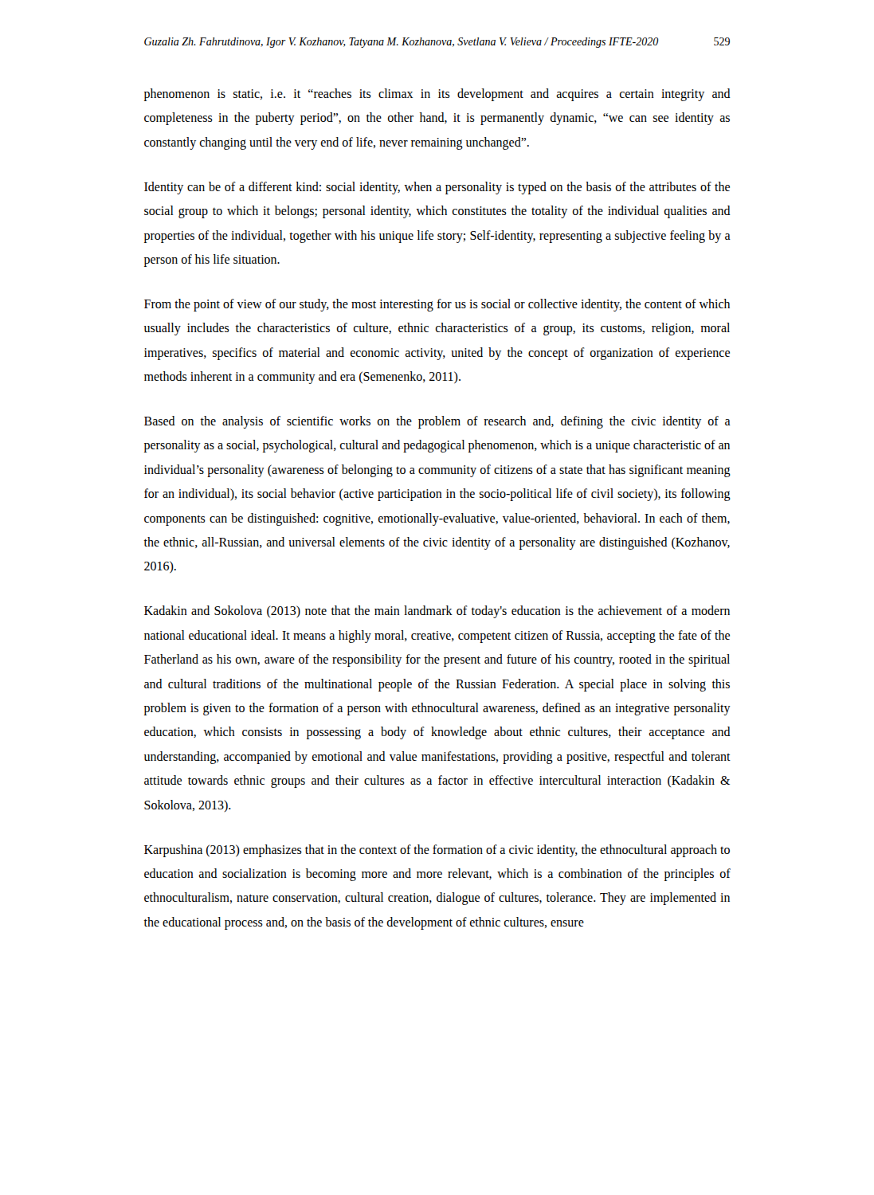Guzalia Zh. Fahrutdinova, Igor V. Kozhanov, Tatyana M. Kozhanova, Svetlana V. Velieva / Proceedings IFTE-2020 529
phenomenon is static, i.e. it “reaches its climax in its development and acquires a certain integrity and completeness in the puberty period”, on the other hand, it is permanently dynamic, “we can see identity as constantly changing until the very end of life, never remaining unchanged”.
Identity can be of a different kind: social identity, when a personality is typed on the basis of the attributes of the social group to which it belongs; personal identity, which constitutes the totality of the individual qualities and properties of the individual, together with his unique life story; Self-identity, representing a subjective feeling by a person of his life situation.
From the point of view of our study, the most interesting for us is social or collective identity, the content of which usually includes the characteristics of culture, ethnic characteristics of a group, its customs, religion, moral imperatives, specifics of material and economic activity, united by the concept of organization of experience methods inherent in a community and era (Semenenko, 2011).
Based on the analysis of scientific works on the problem of research and, defining the civic identity of a personality as a social, psychological, cultural and pedagogical phenomenon, which is a unique characteristic of an individual’s personality (awareness of belonging to a community of citizens of a state that has significant meaning for an individual), its social behavior (active participation in the socio-political life of civil society), its following components can be distinguished: cognitive, emotionally-evaluative, value-oriented, behavioral. In each of them, the ethnic, all-Russian, and universal elements of the civic identity of a personality are distinguished (Kozhanov, 2016).
Kadakin and Sokolova (2013) note that the main landmark of today's education is the achievement of a modern national educational ideal. It means a highly moral, creative, competent citizen of Russia, accepting the fate of the Fatherland as his own, aware of the responsibility for the present and future of his country, rooted in the spiritual and cultural traditions of the multinational people of the Russian Federation. A special place in solving this problem is given to the formation of a person with ethnocultural awareness, defined as an integrative personality education, which consists in possessing a body of knowledge about ethnic cultures, their acceptance and understanding, accompanied by emotional and value manifestations, providing a positive, respectful and tolerant attitude towards ethnic groups and their cultures as a factor in effective intercultural interaction (Kadakin & Sokolova, 2013).
Karpushina (2013) emphasizes that in the context of the formation of a civic identity, the ethnocultural approach to education and socialization is becoming more and more relevant, which is a combination of the principles of ethnoculturalism, nature conservation, cultural creation, dialogue of cultures, tolerance. They are implemented in the educational process and, on the basis of the development of ethnic cultures, ensure